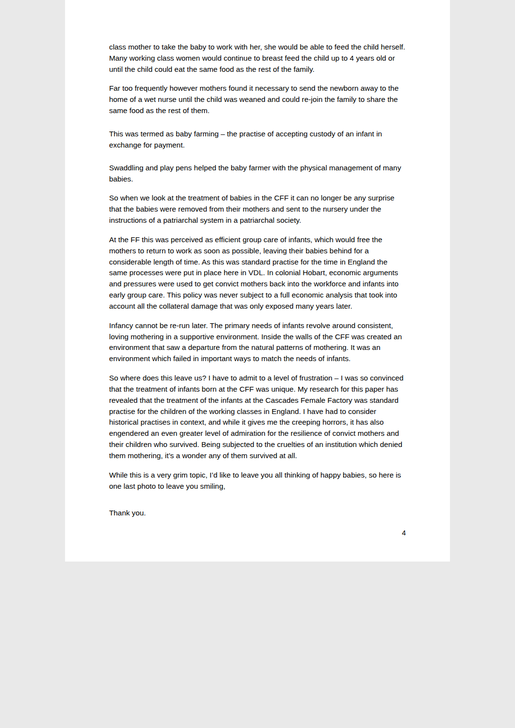class mother to take the baby to work with her, she would be able to feed the child herself. Many working class women would continue to breast feed the child up to 4 years old or until the child could eat the same food as the rest of the family.
Far too frequently however mothers found it necessary to send the newborn away to the home of a wet nurse until the child was weaned and could re-join the family to share the same food as the rest of them.
This was termed as baby farming – the practise of accepting custody of an infant in exchange for payment.
Swaddling and play pens helped the baby farmer with the physical management of many babies.
So when we look at the treatment of babies in the CFF it can no longer be any surprise that the babies were removed from their mothers and sent to the nursery under the instructions of a patriarchal system in a patriarchal society.
At the FF this was perceived as efficient group care of infants, which would free the mothers to return to work as soon as possible, leaving their babies behind for a considerable length of time. As this was standard practise for the time in England the same processes were put in place here in VDL. In colonial Hobart, economic arguments and pressures were used to get convict mothers back into the workforce and infants into early group care. This policy was never subject to a full economic analysis that took into account all the collateral damage that was only exposed many years later.
Infancy cannot be re-run later. The primary needs of infants revolve around consistent, loving mothering in a supportive environment. Inside the walls of the CFF was created an environment that saw a departure from the natural patterns of mothering. It was an environment which failed in important ways to match the needs of infants.
So where does this leave us? I have to admit to a level of frustration – I was so convinced that the treatment of infants born at the CFF was unique. My research for this paper has revealed that the treatment of the infants at the Cascades Female Factory was standard practise for the children of the working classes in England. I have had to consider historical practises in context, and while it gives me the creeping horrors, it has also engendered an even greater level of admiration for the resilience of convict mothers and their children who survived. Being subjected to the cruelties of an institution which denied them mothering, it’s a wonder any of them survived at all.
While this is a very grim topic, I’d like to leave you all thinking of happy babies, so here is one last photo to leave you smiling,
Thank you.
4